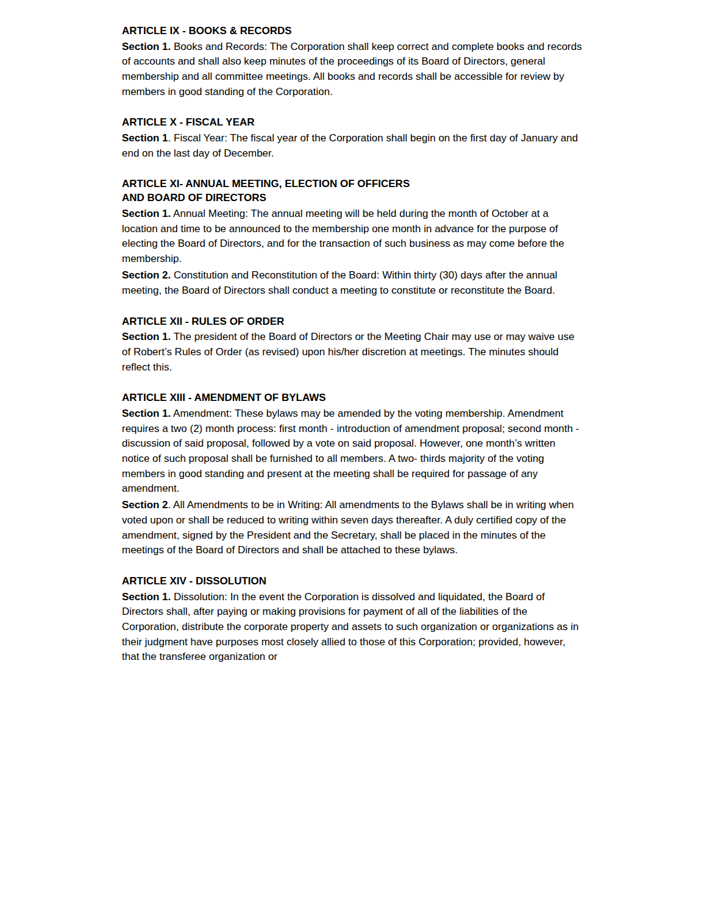ARTICLE IX - BOOKS & RECORDS
Section 1. Books and Records: The Corporation shall keep correct and complete books and records of accounts and shall also keep minutes of the proceedings of its Board of Directors, general membership and all committee meetings. All books and records shall be accessible for review by members in good standing of the Corporation.
ARTICLE X - FISCAL YEAR
Section 1. Fiscal Year: The fiscal year of the Corporation shall begin on the first day of January and end on the last day of December.
ARTICLE XI- ANNUAL MEETING, ELECTION OF OFFICERS
AND BOARD OF DIRECTORS
Section 1. Annual Meeting: The annual meeting will be held during the month of October at a location and time to be announced to the membership one month in advance for the purpose of electing the Board of Directors, and for the transaction of such business as may come before the membership.
Section 2. Constitution and Reconstitution of the Board: Within thirty (30) days after the annual meeting, the Board of Directors shall conduct a meeting to constitute or reconstitute the Board.
ARTICLE XII - RULES OF ORDER
Section 1. The president of the Board of Directors or the Meeting Chair may use or may waive use of Robert’s Rules of Order (as revised) upon his/her discretion at meetings. The minutes should reflect this.
ARTICLE XIII - AMENDMENT OF BYLAWS
Section 1. Amendment: These bylaws may be amended by the voting membership. Amendment requires a two (2) month process: first month - introduction of amendment proposal; second month - discussion of said proposal, followed by a vote on said proposal. However, one month’s written notice of such proposal shall be furnished to all members. A two- thirds majority of the voting members in good standing and present at the meeting shall be required for passage of any amendment.
Section 2. All Amendments to be in Writing: All amendments to the Bylaws shall be in writing when voted upon or shall be reduced to writing within seven days thereafter. A duly certified copy of the amendment, signed by the President and the Secretary, shall be placed in the minutes of the meetings of the Board of Directors and shall be attached to these bylaws.
ARTICLE XIV - DISSOLUTION
Section 1. Dissolution: In the event the Corporation is dissolved and liquidated, the Board of Directors shall, after paying or making provisions for payment of all of the liabilities of the Corporation, distribute the corporate property and assets to such organization or organizations as in their judgment have purposes most closely allied to those of this Corporation; provided, however, that the transferee organization or